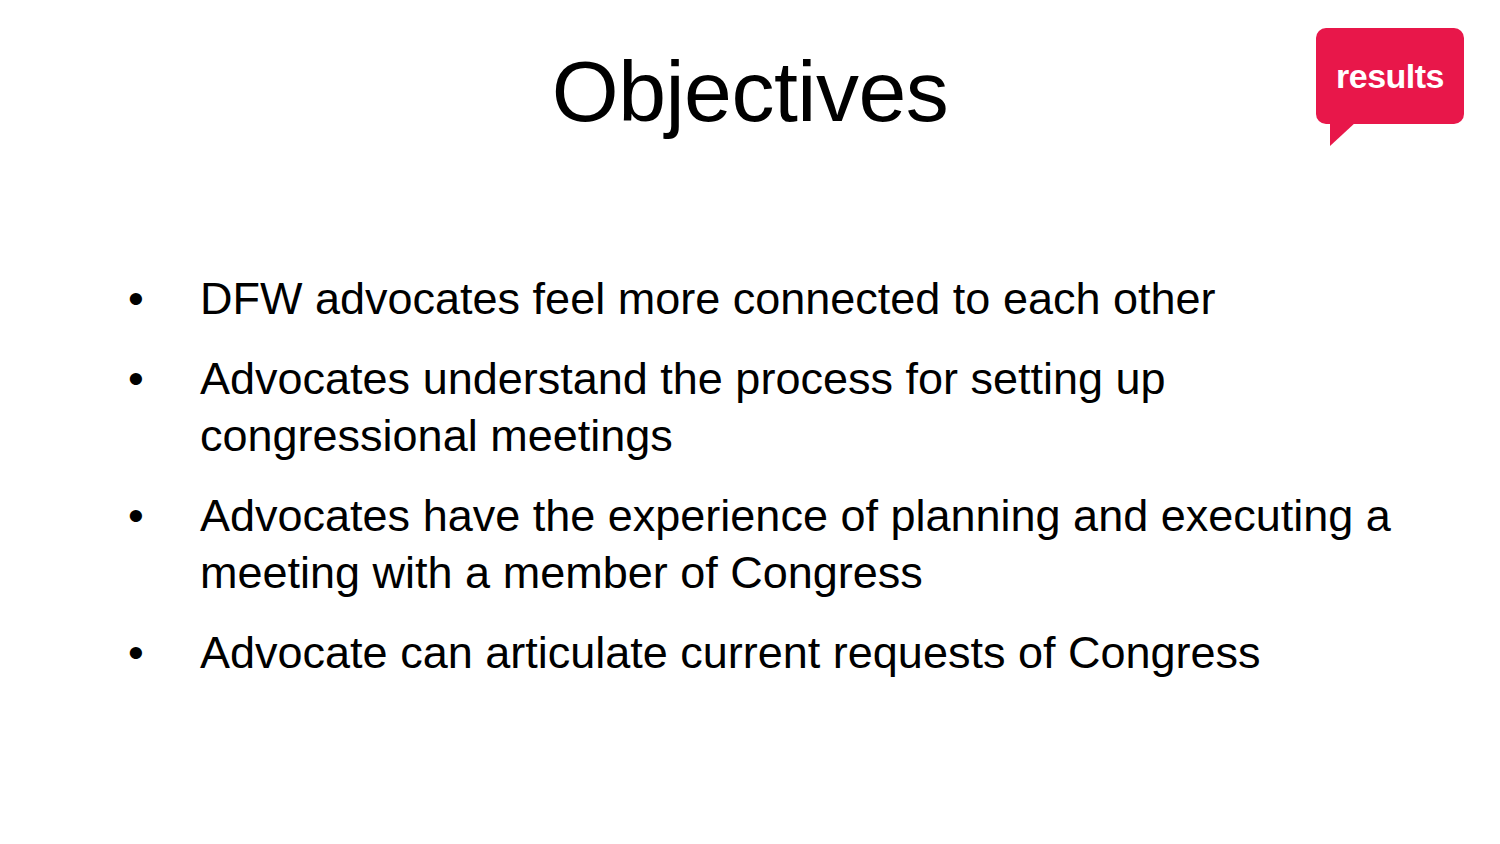Objectives
results
DFW advocates feel more connected to each other
Advocates understand the process for setting up congressional meetings
Advocates have the experience of planning and executing a meeting with a member of Congress
Advocate can articulate current requests of Congress